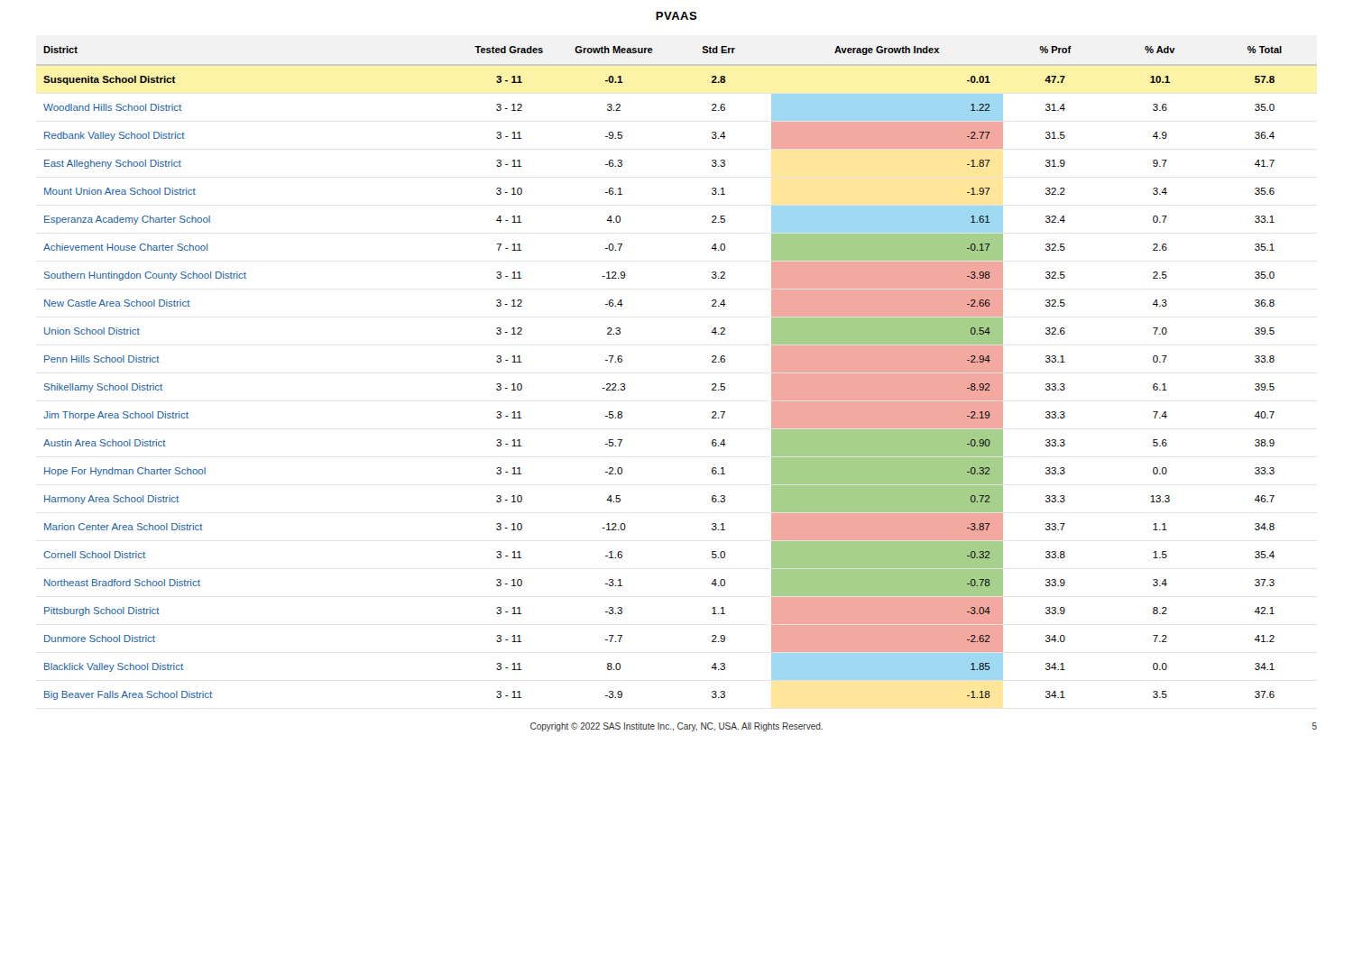PVAAS
| District | Tested Grades | Growth Measure | Std Err | Average Growth Index | % Prof | % Adv | % Total |
| --- | --- | --- | --- | --- | --- | --- | --- |
| Susquenita School District | 3 - 11 | -0.1 | 2.8 | -0.01 | 47.7 | 10.1 | 57.8 |
| Woodland Hills School District | 3 - 12 | 3.2 | 2.6 | 1.22 | 31.4 | 3.6 | 35.0 |
| Redbank Valley School District | 3 - 11 | -9.5 | 3.4 | -2.77 | 31.5 | 4.9 | 36.4 |
| East Allegheny School District | 3 - 11 | -6.3 | 3.3 | -1.87 | 31.9 | 9.7 | 41.7 |
| Mount Union Area School District | 3 - 10 | -6.1 | 3.1 | -1.97 | 32.2 | 3.4 | 35.6 |
| Esperanza Academy Charter School | 4 - 11 | 4.0 | 2.5 | 1.61 | 32.4 | 0.7 | 33.1 |
| Achievement House Charter School | 7 - 11 | -0.7 | 4.0 | -0.17 | 32.5 | 2.6 | 35.1 |
| Southern Huntingdon County School District | 3 - 11 | -12.9 | 3.2 | -3.98 | 32.5 | 2.5 | 35.0 |
| New Castle Area School District | 3 - 12 | -6.4 | 2.4 | -2.66 | 32.5 | 4.3 | 36.8 |
| Union School District | 3 - 12 | 2.3 | 4.2 | 0.54 | 32.6 | 7.0 | 39.5 |
| Penn Hills School District | 3 - 11 | -7.6 | 2.6 | -2.94 | 33.1 | 0.7 | 33.8 |
| Shikellamy School District | 3 - 10 | -22.3 | 2.5 | -8.92 | 33.3 | 6.1 | 39.5 |
| Jim Thorpe Area School District | 3 - 11 | -5.8 | 2.7 | -2.19 | 33.3 | 7.4 | 40.7 |
| Austin Area School District | 3 - 11 | -5.7 | 6.4 | -0.90 | 33.3 | 5.6 | 38.9 |
| Hope For Hyndman Charter School | 3 - 11 | -2.0 | 6.1 | -0.32 | 33.3 | 0.0 | 33.3 |
| Harmony Area School District | 3 - 10 | 4.5 | 6.3 | 0.72 | 33.3 | 13.3 | 46.7 |
| Marion Center Area School District | 3 - 10 | -12.0 | 3.1 | -3.87 | 33.7 | 1.1 | 34.8 |
| Cornell School District | 3 - 11 | -1.6 | 5.0 | -0.32 | 33.8 | 1.5 | 35.4 |
| Northeast Bradford School District | 3 - 10 | -3.1 | 4.0 | -0.78 | 33.9 | 3.4 | 37.3 |
| Pittsburgh School District | 3 - 11 | -3.3 | 1.1 | -3.04 | 33.9 | 8.2 | 42.1 |
| Dunmore School District | 3 - 11 | -7.7 | 2.9 | -2.62 | 34.0 | 7.2 | 41.2 |
| Blacklick Valley School District | 3 - 11 | 8.0 | 4.3 | 1.85 | 34.1 | 0.0 | 34.1 |
| Big Beaver Falls Area School District | 3 - 11 | -3.9 | 3.3 | -1.18 | 34.1 | 3.5 | 37.6 |
Copyright © 2022 SAS Institute Inc., Cary, NC, USA. All Rights Reserved.
5